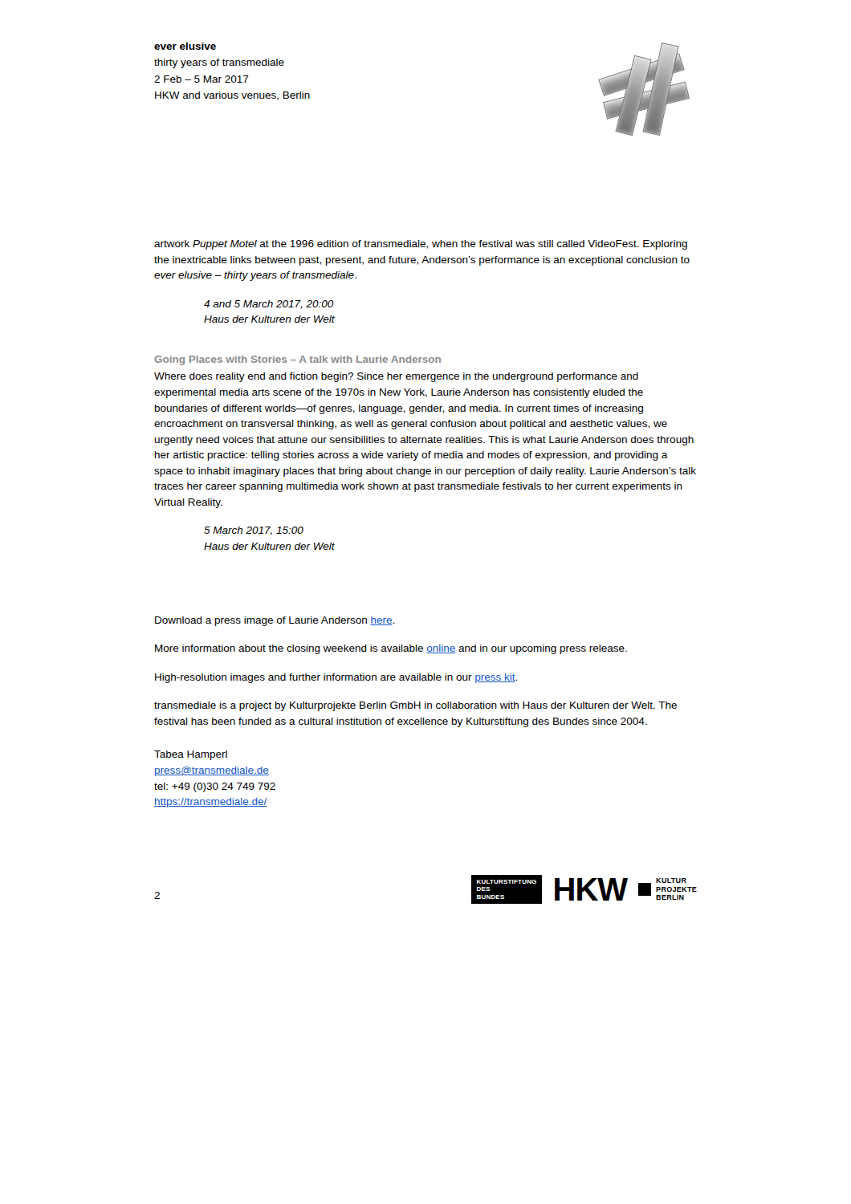ever elusive
thirty years of transmediale
2 Feb – 5 Mar 2017
HKW and various venues, Berlin
artwork Puppet Motel at the 1996 edition of transmediale, when the festival was still called VideoFest. Exploring the inextricable links between past, present, and future, Anderson’s performance is an exceptional conclusion to ever elusive – thirty years of transmediale.
4 and 5 March 2017, 20:00
Haus der Kulturen der Welt
Going Places with Stories – A talk with Laurie Anderson
Where does reality end and fiction begin? Since her emergence in the underground performance and experimental media arts scene of the 1970s in New York, Laurie Anderson has consistently eluded the boundaries of different worlds—of genres, language, gender, and media. In current times of increasing encroachment on transversal thinking, as well as general confusion about political and aesthetic values, we urgently need voices that attune our sensibilities to alternate realities. This is what Laurie Anderson does through her artistic practice: telling stories across a wide variety of media and modes of expression, and providing a space to inhabit imaginary places that bring about change in our perception of daily reality. Laurie Anderson’s talk traces her career spanning multimedia work shown at past transmediale festivals to her current experiments in Virtual Reality.
5 March 2017, 15:00
Haus der Kulturen der Welt
Download a press image of Laurie Anderson here.
More information about the closing weekend is available online and in our upcoming press release.
High-resolution images and further information are available in our press kit.
transmediale is a project by Kulturprojekte Berlin GmbH in collaboration with Haus der Kulturen der Welt. The festival has been funded as a cultural institution of excellence by Kulturstiftung des Bundes since 2004.
Tabea Hamperl
press@transmediale.de
tel: +49 (0)30 24 749 792
https://transmediale.de/
2
KULTURSTIFTUNG
DES
BUNDES
HKW
KULTUR
PROJEKTE
BERLIN